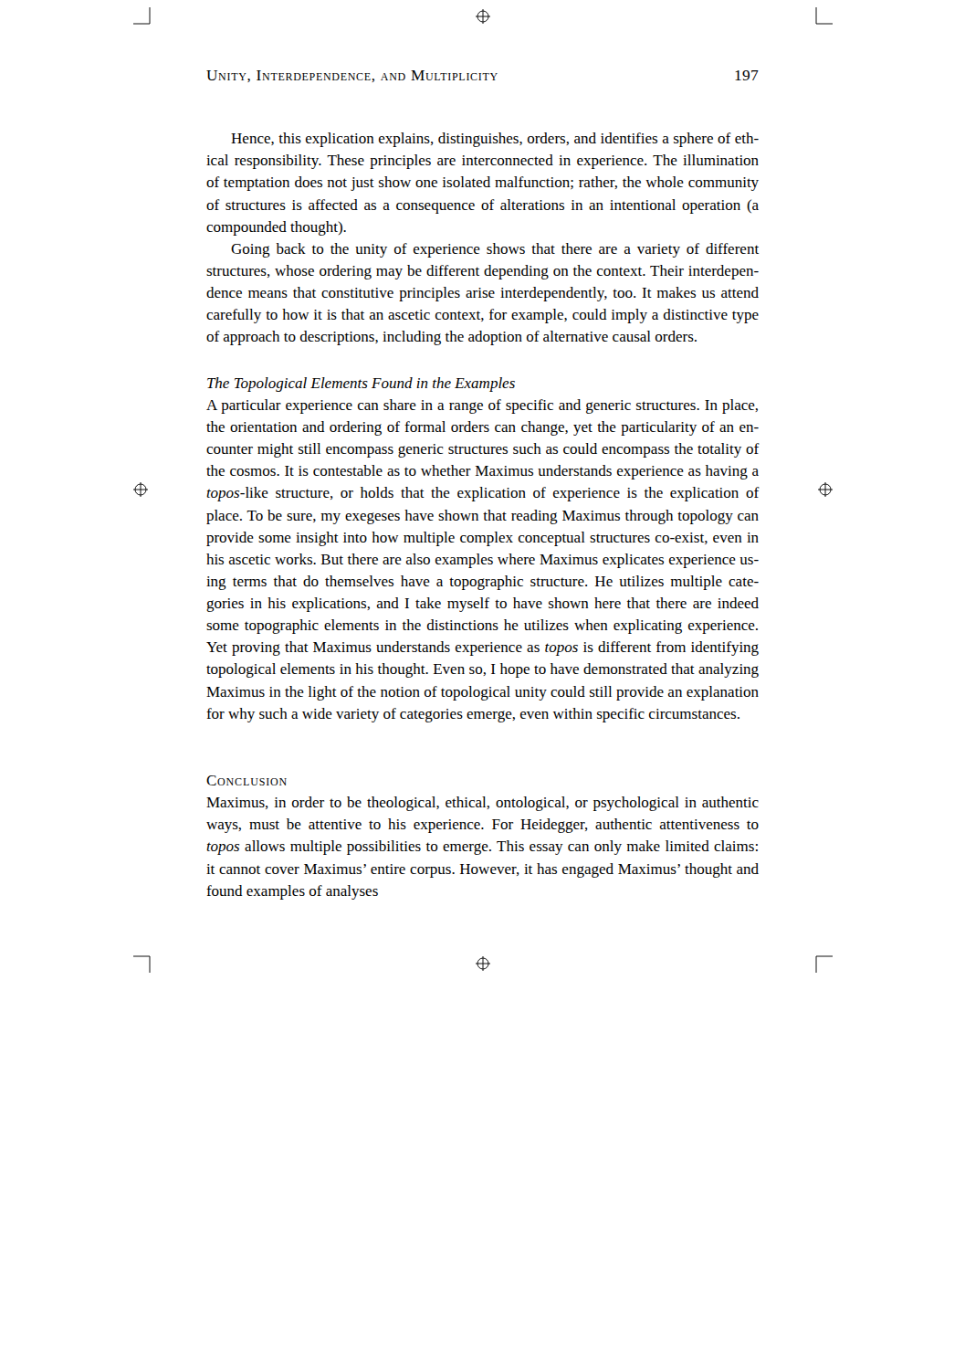Unity, Interdependence, and Multiplicity 197
Hence, this explication explains, distinguishes, orders, and identifies a sphere of ethical responsibility. These principles are interconnected in experience. The illumination of temptation does not just show one isolated malfunction; rather, the whole community of structures is affected as a consequence of alterations in an intentional operation (a compounded thought).
Going back to the unity of experience shows that there are a variety of different structures, whose ordering may be different depending on the context. Their interdependence means that constitutive principles arise interdependently, too. It makes us attend carefully to how it is that an ascetic context, for example, could imply a distinctive type of approach to descriptions, including the adoption of alternative causal orders.
The Topological Elements Found in the Examples
A particular experience can share in a range of specific and generic structures. In place, the orientation and ordering of formal orders can change, yet the particularity of an encounter might still encompass generic structures such as could encompass the totality of the cosmos. It is contestable as to whether Maximus understands experience as having a topos-like structure, or holds that the explication of experience is the explication of place. To be sure, my exegeses have shown that reading Maximus through topology can provide some insight into how multiple complex conceptual structures co-exist, even in his ascetic works. But there are also examples where Maximus explicates experience using terms that do themselves have a topographic structure. He utilizes multiple categories in his explications, and I take myself to have shown here that there are indeed some topographic elements in the distinctions he utilizes when explicating experience. Yet proving that Maximus understands experience as topos is different from identifying topological elements in his thought. Even so, I hope to have demonstrated that analyzing Maximus in the light of the notion of topological unity could still provide an explanation for why such a wide variety of categories emerge, even within specific circumstances.
Conclusion
Maximus, in order to be theological, ethical, ontological, or psychological in authentic ways, must be attentive to his experience. For Heidegger, authentic attentiveness to topos allows multiple possibilities to emerge. This essay can only make limited claims: it cannot cover Maximus’ entire corpus. However, it has engaged Maximus’ thought and found examples of analyses